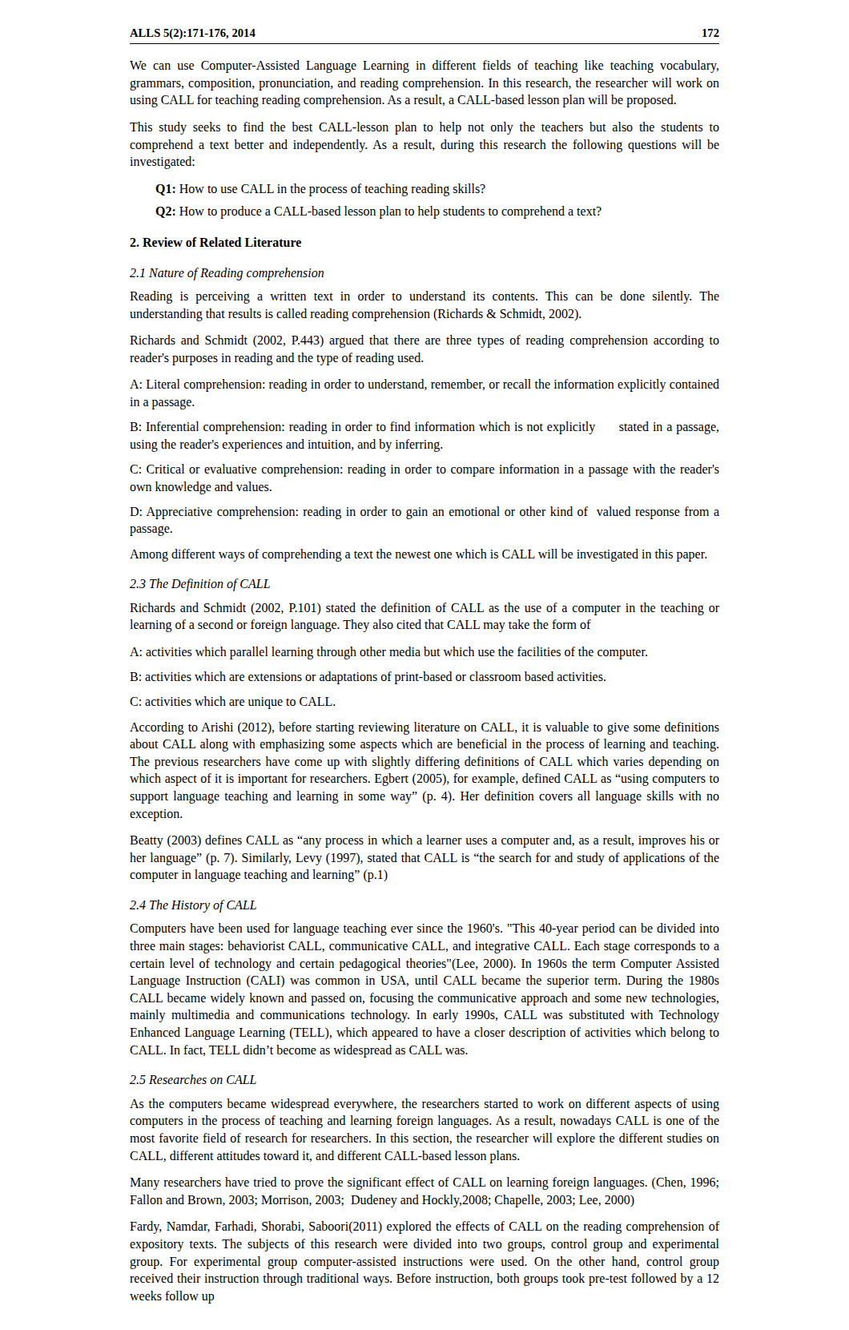ALLS 5(2):171-176, 2014 172
We can use Computer-Assisted Language Learning in different fields of teaching like teaching vocabulary, grammars, composition, pronunciation, and reading comprehension. In this research, the researcher will work on using CALL for teaching reading comprehension. As a result, a CALL-based lesson plan will be proposed.
This study seeks to find the best CALL-lesson plan to help not only the teachers but also the students to comprehend a text better and independently. As a result, during this research the following questions will be investigated:
Q1: How to use CALL in the process of teaching reading skills?
Q2: How to produce a CALL-based lesson plan to help students to comprehend a text?
2. Review of Related Literature
2.1 Nature of Reading comprehension
Reading is perceiving a written text in order to understand its contents. This can be done silently. The understanding that results is called reading comprehension (Richards & Schmidt, 2002).
Richards and Schmidt (2002, P.443) argued that there are three types of reading comprehension according to reader's purposes in reading and the type of reading used.
A: Literal comprehension: reading in order to understand, remember, or recall the information explicitly contained in a passage.
B: Inferential comprehension: reading in order to find information which is not explicitly stated in a passage, using the reader's experiences and intuition, and by inferring.
C: Critical or evaluative comprehension: reading in order to compare information in a passage with the reader's own knowledge and values.
D: Appreciative comprehension: reading in order to gain an emotional or other kind of valued response from a passage.
Among different ways of comprehending a text the newest one which is CALL will be investigated in this paper.
2.3 The Definition of CALL
Richards and Schmidt (2002, P.101) stated the definition of CALL as the use of a computer in the teaching or learning of a second or foreign language. They also cited that CALL may take the form of
A: activities which parallel learning through other media but which use the facilities of the computer.
B: activities which are extensions or adaptations of print-based or classroom based activities.
C: activities which are unique to CALL.
According to Arishi (2012), before starting reviewing literature on CALL, it is valuable to give some definitions about CALL along with emphasizing some aspects which are beneficial in the process of learning and teaching. The previous researchers have come up with slightly differing definitions of CALL which varies depending on which aspect of it is important for researchers. Egbert (2005), for example, defined CALL as “using computers to support language teaching and learning in some way” (p. 4). Her definition covers all language skills with no exception.
Beatty (2003) defines CALL as “any process in which a learner uses a computer and, as a result, improves his or her language” (p. 7). Similarly, Levy (1997), stated that CALL is “the search for and study of applications of the computer in language teaching and learning” (p.1)
2.4 The History of CALL
Computers have been used for language teaching ever since the 1960's. "This 40-year period can be divided into three main stages: behaviorist CALL, communicative CALL, and integrative CALL. Each stage corresponds to a certain level of technology and certain pedagogical theories"(Lee, 2000). In 1960s the term Computer Assisted Language Instruction (CALI) was common in USA, until CALL became the superior term. During the 1980s CALL became widely known and passed on, focusing the communicative approach and some new technologies, mainly multimedia and communications technology. In early 1990s, CALL was substituted with Technology Enhanced Language Learning (TELL), which appeared to have a closer description of activities which belong to CALL. In fact, TELL didn’t become as widespread as CALL was.
2.5 Researches on CALL
As the computers became widespread everywhere, the researchers started to work on different aspects of using computers in the process of teaching and learning foreign languages. As a result, nowadays CALL is one of the most favorite field of research for researchers. In this section, the researcher will explore the different studies on CALL, different attitudes toward it, and different CALL-based lesson plans.
Many researchers have tried to prove the significant effect of CALL on learning foreign languages. (Chen, 1996; Fallon and Brown, 2003; Morrison, 2003; Dudeney and Hockly,2008; Chapelle, 2003; Lee, 2000)
Fardy, Namdar, Farhadi, Shorabi, Saboori(2011) explored the effects of CALL on the reading comprehension of expository texts. The subjects of this research were divided into two groups, control group and experimental group. For experimental group computer-assisted instructions were used. On the other hand, control group received their instruction through traditional ways. Before instruction, both groups took pre-test followed by a 12 weeks follow up